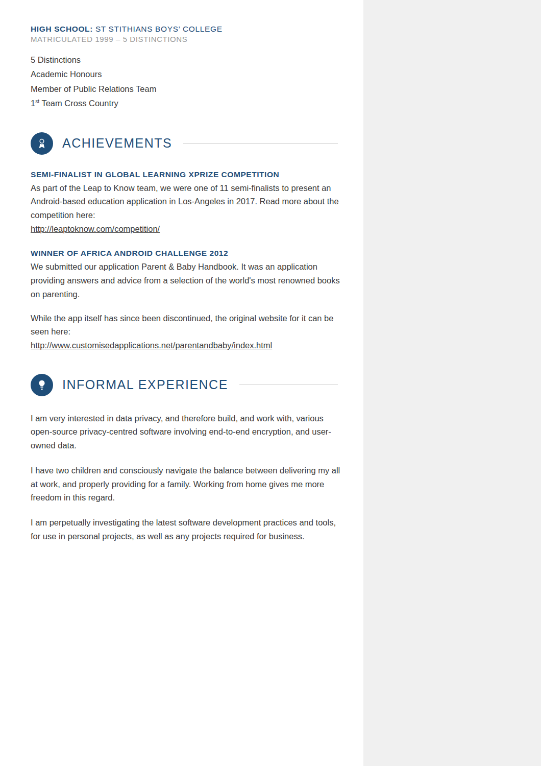HIGH SCHOOL: ST STITHIANS BOYS’ COLLEGE
MATRICULATED 1999 – 5 DISTINCTIONS
5 Distinctions
Academic Honours
Member of Public Relations Team
1st Team Cross Country
ACHIEVEMENTS
SEMI-FINALIST IN GLOBAL LEARNING XPRIZE COMPETITION
As part of the Leap to Know team, we were one of 11 semi-finalists to present an Android-based education application in Los-Angeles in 2017. Read more about the competition here:
http://leaptoknow.com/competition/
WINNER OF AFRICA ANDROID CHALLENGE 2012
We submitted our application Parent & Baby Handbook. It was an application providing answers and advice from a selection of the world's most renowned books on parenting.
While the app itself has since been discontinued, the original website for it can be seen here:
http://www.customisedapplications.net/parentandbaby/index.html
INFORMAL EXPERIENCE
I am very interested in data privacy, and therefore build, and work with, various open-source privacy-centred software involving end-to-end encryption, and user-owned data.
I have two children and consciously navigate the balance between delivering my all at work, and properly providing for a family. Working from home gives me more freedom in this regard.
I am perpetually investigating the latest software development practices and tools, for use in personal projects, as well as any projects required for business.